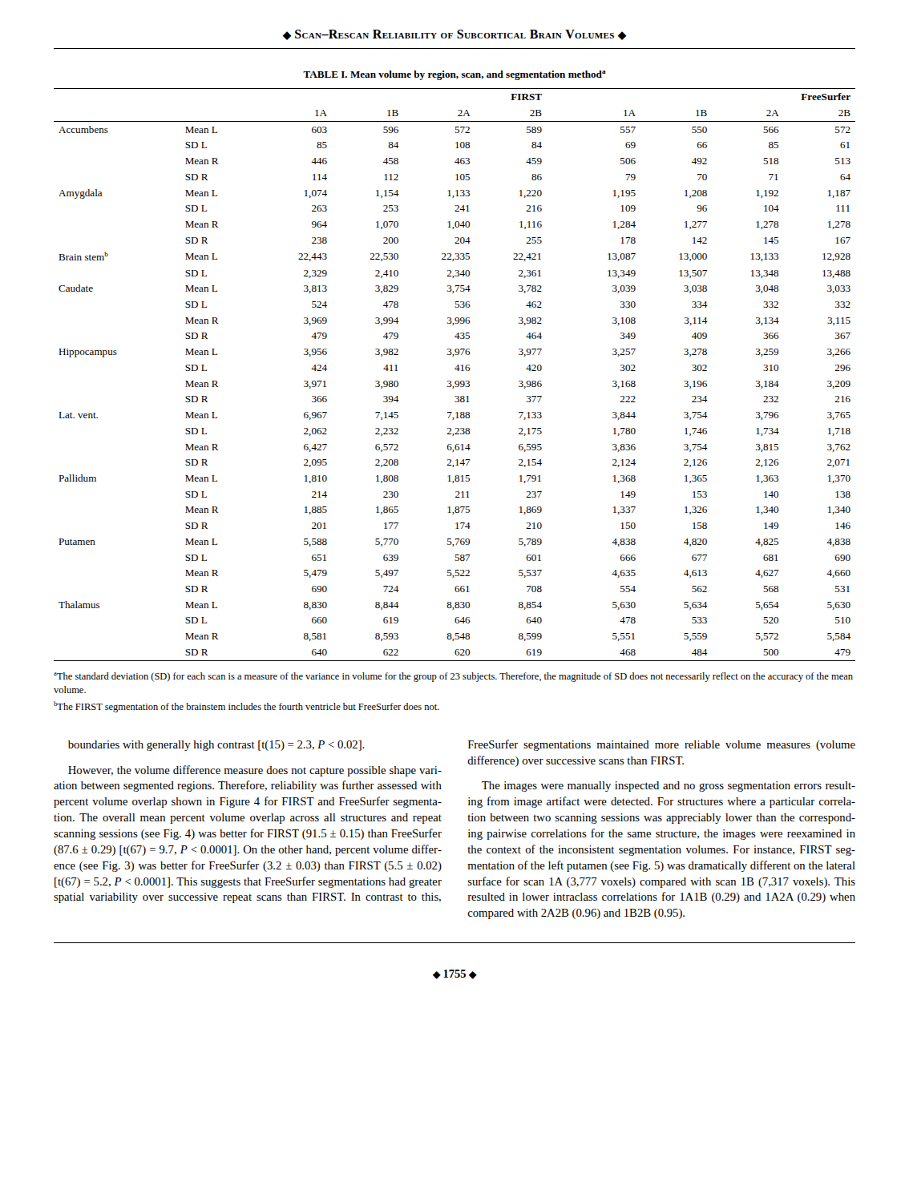◆ Scan–Rescan Reliability of Subcortical Brain Volumes ◆
TABLE I. Mean volume by region, scan, and segmentation method a
| | | FIRST | | FreeSurfer |
| --- | --- | --- | --- | --- |
| | | 1A | 1B | 2A | 2B | | 1A | 1B | 2A | 2B |
| Accumbens | Mean L | 603 | 596 | 572 | 589 | | 557 | 550 | 566 | 572 |
| | SD L | 85 | 84 | 108 | 84 | | 69 | 66 | 85 | 61 |
| | Mean R | 446 | 458 | 463 | 459 | | 506 | 492 | 518 | 513 |
| | SD R | 114 | 112 | 105 | 86 | | 79 | 70 | 71 | 64 |
| Amygdala | Mean L | 1,074 | 1,154 | 1,133 | 1,220 | | 1,195 | 1,208 | 1,192 | 1,187 |
| | SD L | 263 | 253 | 241 | 216 | | 109 | 96 | 104 | 111 |
| | Mean R | 964 | 1,070 | 1,040 | 1,116 | | 1,284 | 1,277 | 1,278 | 1,278 |
| | SD R | 238 | 200 | 204 | 255 | | 178 | 142 | 145 | 167 |
| Brain stem b | Mean L | 22,443 | 22,530 | 22,335 | 22,421 | | 13,087 | 13,000 | 13,133 | 12,928 |
| | SD L | 2,329 | 2,410 | 2,340 | 2,361 | | 13,349 | 13,507 | 13,348 | 13,488 |
| Caudate | Mean L | 3,813 | 3,829 | 3,754 | 3,782 | | 3,039 | 3,038 | 3,048 | 3,033 |
| | SD L | 524 | 478 | 536 | 462 | | 330 | 334 | 332 | 332 |
| | Mean R | 3,969 | 3,994 | 3,996 | 3,982 | | 3,108 | 3,114 | 3,134 | 3,115 |
| | SD R | 479 | 479 | 435 | 464 | | 349 | 409 | 366 | 367 |
| Hippocampus | Mean L | 3,956 | 3,982 | 3,976 | 3,977 | | 3,257 | 3,278 | 3,259 | 3,266 |
| | SD L | 424 | 411 | 416 | 420 | | 302 | 302 | 310 | 296 |
| | Mean R | 3,971 | 3,980 | 3,993 | 3,986 | | 3,168 | 3,196 | 3,184 | 3,209 |
| | SD R | 366 | 394 | 381 | 377 | | 222 | 234 | 232 | 216 |
| Lat. vent. | Mean L | 6,967 | 7,145 | 7,188 | 7,133 | | 3,844 | 3,754 | 3,796 | 3,765 |
| | SD L | 2,062 | 2,232 | 2,238 | 2,175 | | 1,780 | 1,746 | 1,734 | 1,718 |
| | Mean R | 6,427 | 6,572 | 6,614 | 6,595 | | 3,836 | 3,754 | 3,815 | 3,762 |
| | SD R | 2,095 | 2,208 | 2,147 | 2,154 | | 2,124 | 2,126 | 2,126 | 2,071 |
| Pallidum | Mean L | 1,810 | 1,808 | 1,815 | 1,791 | | 1,368 | 1,365 | 1,363 | 1,370 |
| | SD L | 214 | 230 | 211 | 237 | | 149 | 153 | 140 | 138 |
| | Mean R | 1,885 | 1,865 | 1,875 | 1,869 | | 1,337 | 1,326 | 1,340 | 1,340 |
| | SD R | 201 | 177 | 174 | 210 | | 150 | 158 | 149 | 146 |
| Putamen | Mean L | 5,588 | 5,770 | 5,769 | 5,789 | | 4,838 | 4,820 | 4,825 | 4,838 |
| | SD L | 651 | 639 | 587 | 601 | | 666 | 677 | 681 | 690 |
| | Mean R | 5,479 | 5,497 | 5,522 | 5,537 | | 4,635 | 4,613 | 4,627 | 4,660 |
| | SD R | 690 | 724 | 661 | 708 | | 554 | 562 | 568 | 531 |
| Thalamus | Mean L | 8,830 | 8,844 | 8,830 | 8,854 | | 5,630 | 5,634 | 5,654 | 5,630 |
| | SD L | 660 | 619 | 646 | 640 | | 478 | 533 | 520 | 510 |
| | Mean R | 8,581 | 8,593 | 8,548 | 8,599 | | 5,551 | 5,559 | 5,572 | 5,584 |
| | SD R | 640 | 622 | 620 | 619 | | 468 | 484 | 500 | 479 |
aThe standard deviation (SD) for each scan is a measure of the variance in volume for the group of 23 subjects. Therefore, the magnitude of SD does not necessarily reflect on the accuracy of the mean volume.
bThe FIRST segmentation of the brainstem includes the fourth ventricle but FreeSurfer does not.
boundaries with generally high contrast [t(15) = 2.3, P < 0.02].
However, the volume difference measure does not capture possible shape variation between segmented regions. Therefore, reliability was further assessed with percent volume overlap shown in Figure 4 for FIRST and FreeSurfer segmentation. The overall mean percent volume overlap across all structures and repeat scanning sessions (see Fig. 4) was better for FIRST (91.5 ± 0.15) than FreeSurfer (87.6 ± 0.29) [t(67) = 9.7, P < 0.0001]. On the other hand, percent volume difference (see Fig. 3) was better for FreeSurfer (3.2 ± 0.03) than FIRST (5.5 ± 0.02) [t(67) = 5.2, P < 0.0001]. This suggests that FreeSurfer segmentations had greater spatial variability over successive repeat scans than FIRST. In contrast to this, FreeSurfer segmentations maintained more reliable volume measures (volume difference) over successive scans than FIRST.
The images were manually inspected and no gross segmentation errors resulting from image artifact were detected. For structures where a particular correlation between two scanning sessions was appreciably lower than the corresponding pairwise correlations for the same structure, the images were reexamined in the context of the inconsistent segmentation volumes. For instance, FIRST segmentation of the left putamen (see Fig. 5) was dramatically different on the lateral surface for scan 1A (3,777 voxels) compared with scan 1B (7,317 voxels). This resulted in lower intraclass correlations for 1A1B (0.29) and 1A2A (0.29) when compared with 2A2B (0.96) and 1B2B (0.95).
◆ 1755 ◆